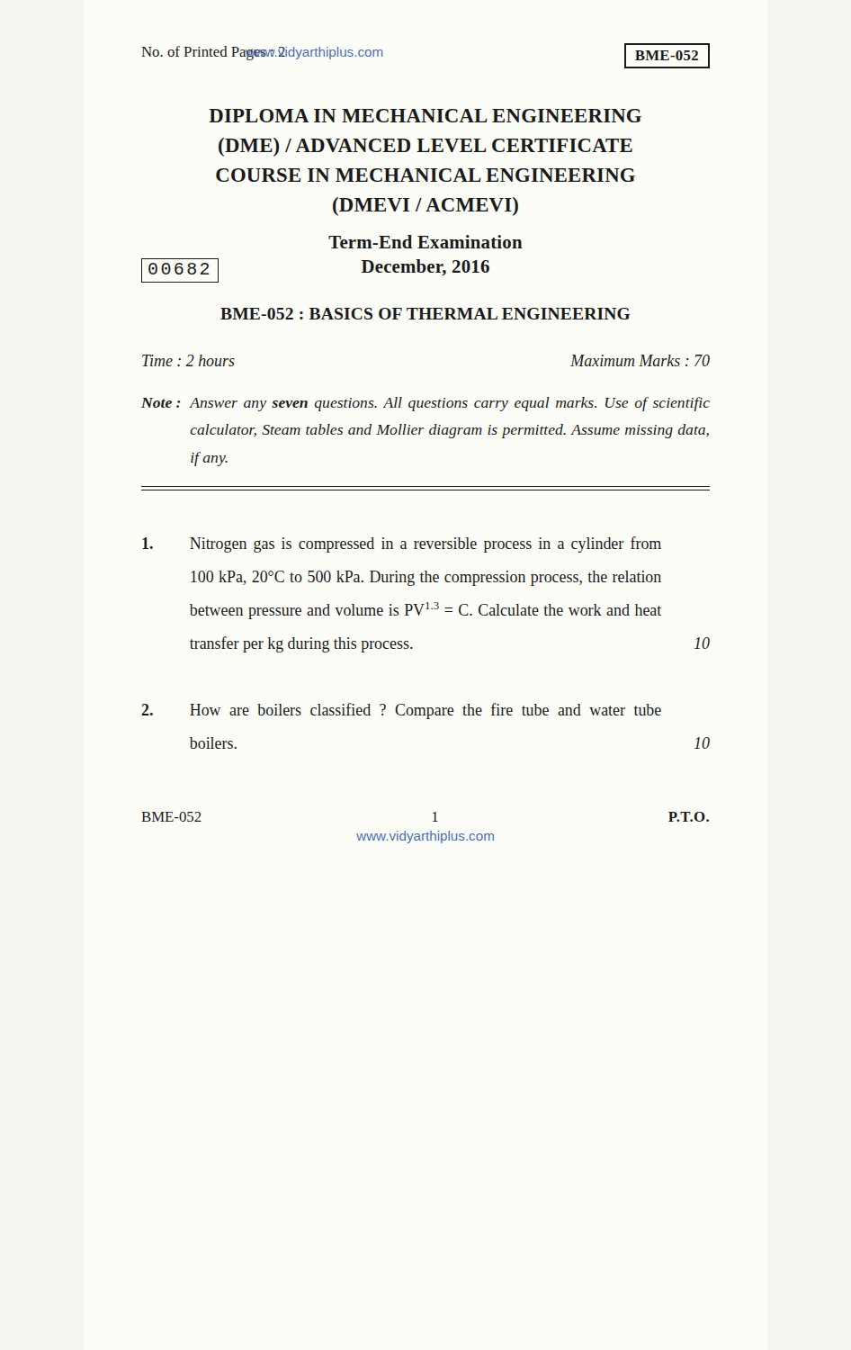No. of Printed Pages : 2 www.vidyarthiplus.com
BME-052
DIPLOMA IN MECHANICAL ENGINEERING
(DME) / ADVANCED LEVEL CERTIFICATE
COURSE IN MECHANICAL ENGINEERING
(DMEVI / ACMEVI)
Term-End Examination
00682 December, 2016
BME-052 : BASICS OF THERMAL ENGINEERING
Time : 2 hours Maximum Marks : 70
Note : Answer any seven questions. All questions carry equal marks. Use of scientific calculator, Steam tables and Mollier diagram is permitted. Assume missing data, if any.
1. Nitrogen gas is compressed in a reversible process in a cylinder from 100 kPa, 20°C to 500 kPa. During the compression process, the relation between pressure and volume is PV1.3 = C. Calculate the work and heat transfer per kg during this process. 10
2. How are boilers classified ? Compare the fire tube and water tube boilers. 10
BME-052 1 P.T.O.
www.vidyarthiplus.com